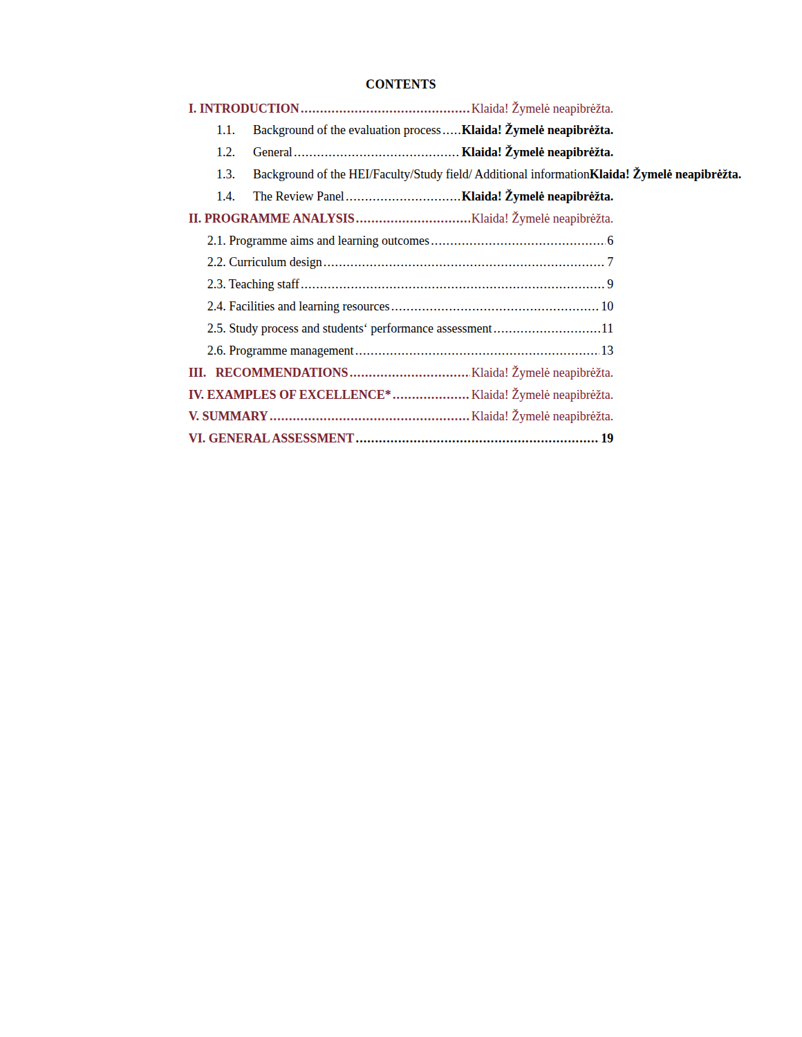CONTENTS
I. INTRODUCTION Klaida! Žymelė neapibrėžta.
1.1. Background of the evaluation process Klaida! Žymelė neapibrėžta.
1.2. General Klaida! Žymelė neapibrėžta.
1.3. Background of the HEI/Faculty/Study field/ Additional information Klaida! Žymelė neapibrėžta.
1.4. The Review Panel Klaida! Žymelė neapibrėžta.
II. PROGRAMME ANALYSIS Klaida! Žymelė neapibrėžta.
2.1. Programme aims and learning outcomes 6
2.2. Curriculum design 7
2.3. Teaching staff 9
2.4. Facilities and learning resources 10
2.5. Study process and students‘ performance assessment 11
2.6. Programme management 13
III. RECOMMENDATIONS Klaida! Žymelė neapibrėžta.
IV. EXAMPLES OF EXCELLENCE* Klaida! Žymelė neapibrėžta.
V. SUMMARY Klaida! Žymelė neapibrėžta.
VI. GENERAL ASSESSMENT 19